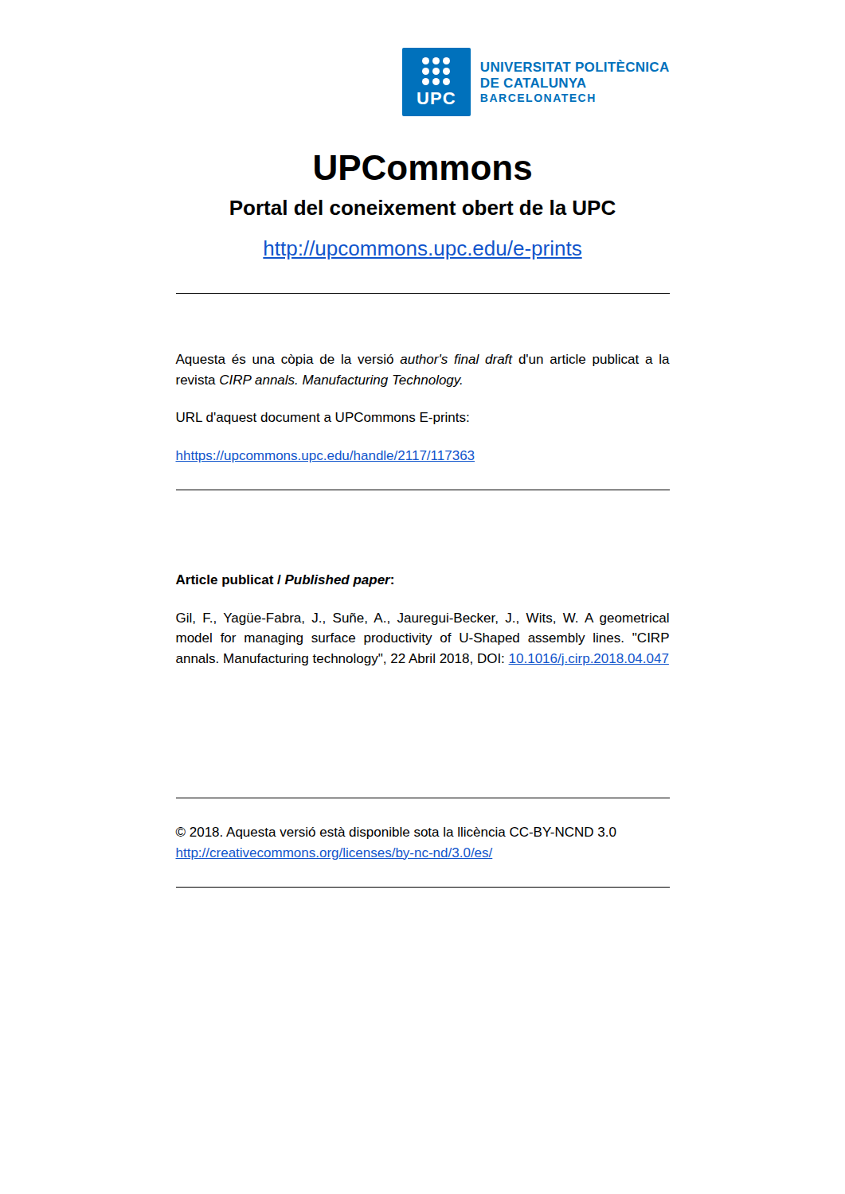UPC
UNIVERSITAT POLITÈCNICA
DE CATALUNYA
BARCELONATECH
UPCommons
Portal del coneixement obert de la UPC
http://upcommons.upc.edu/e-prints
Aquesta és una còpia de la versió author's final draft d'un article publicat a la revista CIRP annals. Manufacturing Technology.
URL d'aquest document a UPCommons E-prints:
hhttps://upcommons.upc.edu/handle/2117/117363
Article publicat / Published paper:
Gil, F., Yagüe-Fabra, J., Suñe, A., Jauregui-Becker, J., Wits, W. A geometrical model for managing surface productivity of U-Shaped assembly lines. "CIRP annals. Manufacturing technology", 22 Abril 2018, DOI: 10.1016/j.cirp.2018.04.047
© 2018. Aquesta versió està disponible sota la llicència CC-BY-NCND 3.0 http://creativecommons.org/licenses/by-nc-nd/3.0/es/